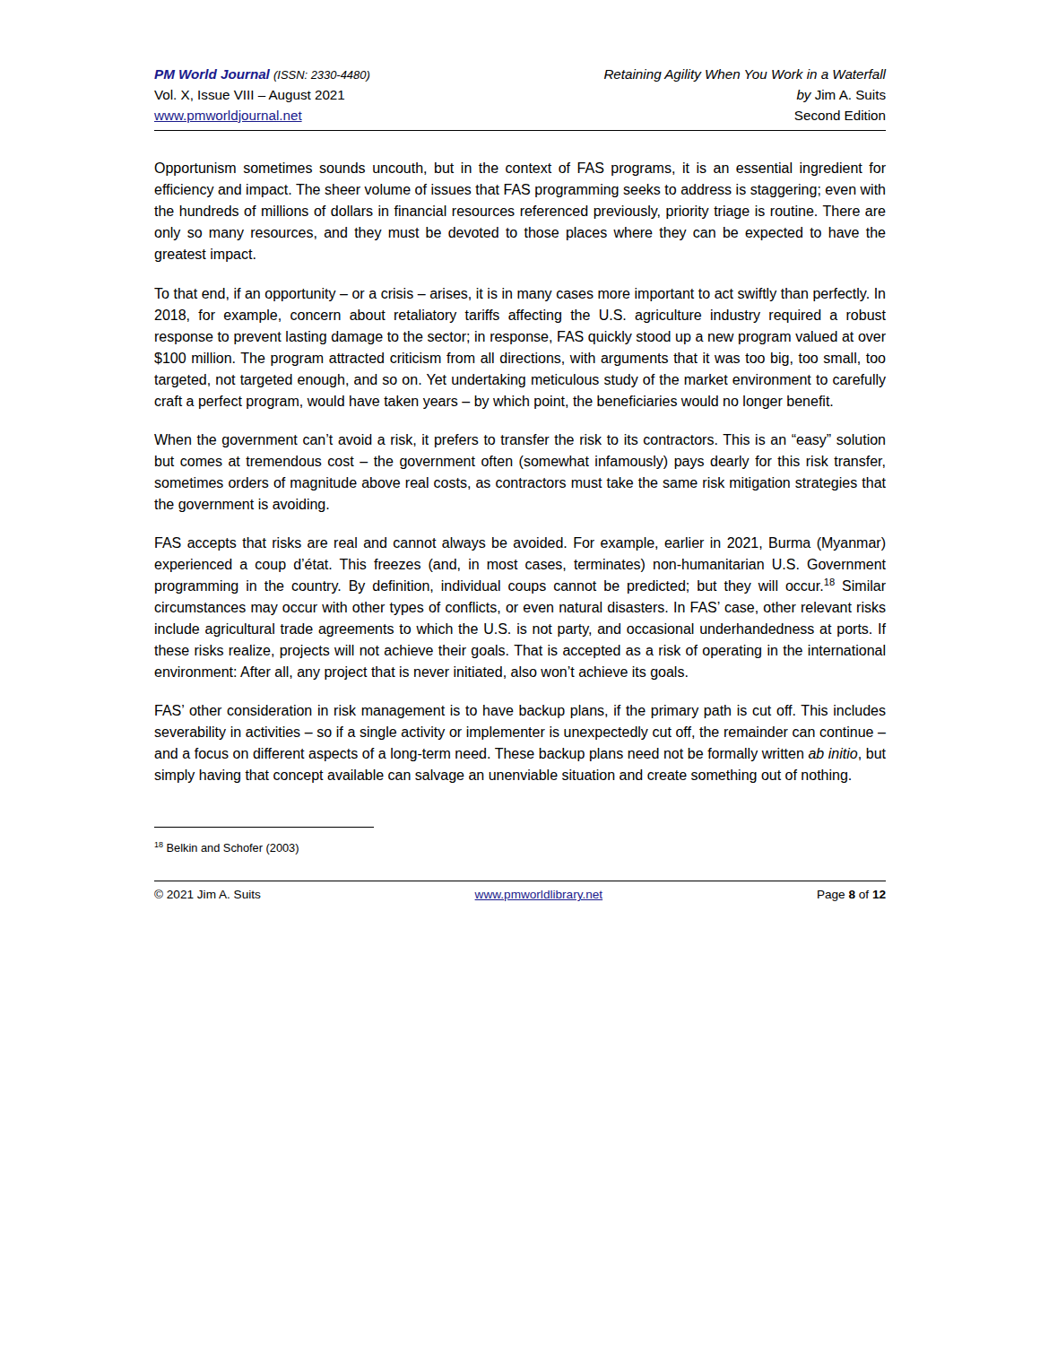PM World Journal (ISSN: 2330-4480)
Retaining Agility When You Work in a Waterfall
Vol. X, Issue VIII – August 2021
by Jim A. Suits
www.pmworldjournal.net
Second Edition
Opportunism sometimes sounds uncouth, but in the context of FAS programs, it is an essential ingredient for efficiency and impact. The sheer volume of issues that FAS programming seeks to address is staggering; even with the hundreds of millions of dollars in financial resources referenced previously, priority triage is routine. There are only so many resources, and they must be devoted to those places where they can be expected to have the greatest impact.
To that end, if an opportunity – or a crisis – arises, it is in many cases more important to act swiftly than perfectly. In 2018, for example, concern about retaliatory tariffs affecting the U.S. agriculture industry required a robust response to prevent lasting damage to the sector; in response, FAS quickly stood up a new program valued at over $100 million. The program attracted criticism from all directions, with arguments that it was too big, too small, too targeted, not targeted enough, and so on. Yet undertaking meticulous study of the market environment to carefully craft a perfect program, would have taken years – by which point, the beneficiaries would no longer benefit.
When the government can’t avoid a risk, it prefers to transfer the risk to its contractors. This is an “easy” solution but comes at tremendous cost – the government often (somewhat infamously) pays dearly for this risk transfer, sometimes orders of magnitude above real costs, as contractors must take the same risk mitigation strategies that the government is avoiding.
FAS accepts that risks are real and cannot always be avoided. For example, earlier in 2021, Burma (Myanmar) experienced a coup d’état. This freezes (and, in most cases, terminates) non-humanitarian U.S. Government programming in the country. By definition, individual coups cannot be predicted; but they will occur.18 Similar circumstances may occur with other types of conflicts, or even natural disasters. In FAS’ case, other relevant risks include agricultural trade agreements to which the U.S. is not party, and occasional underhandedness at ports. If these risks realize, projects will not achieve their goals. That is accepted as a risk of operating in the international environment: After all, any project that is never initiated, also won’t achieve its goals.
FAS’ other consideration in risk management is to have backup plans, if the primary path is cut off. This includes severability in activities – so if a single activity or implementer is unexpectedly cut off, the remainder can continue – and a focus on different aspects of a long-term need. These backup plans need not be formally written ab initio, but simply having that concept available can salvage an unenviable situation and create something out of nothing.
18 Belkin and Schofer (2003)
© 2021 Jim A. Suits
www.pmworldlibrary.net
Page 8 of 12